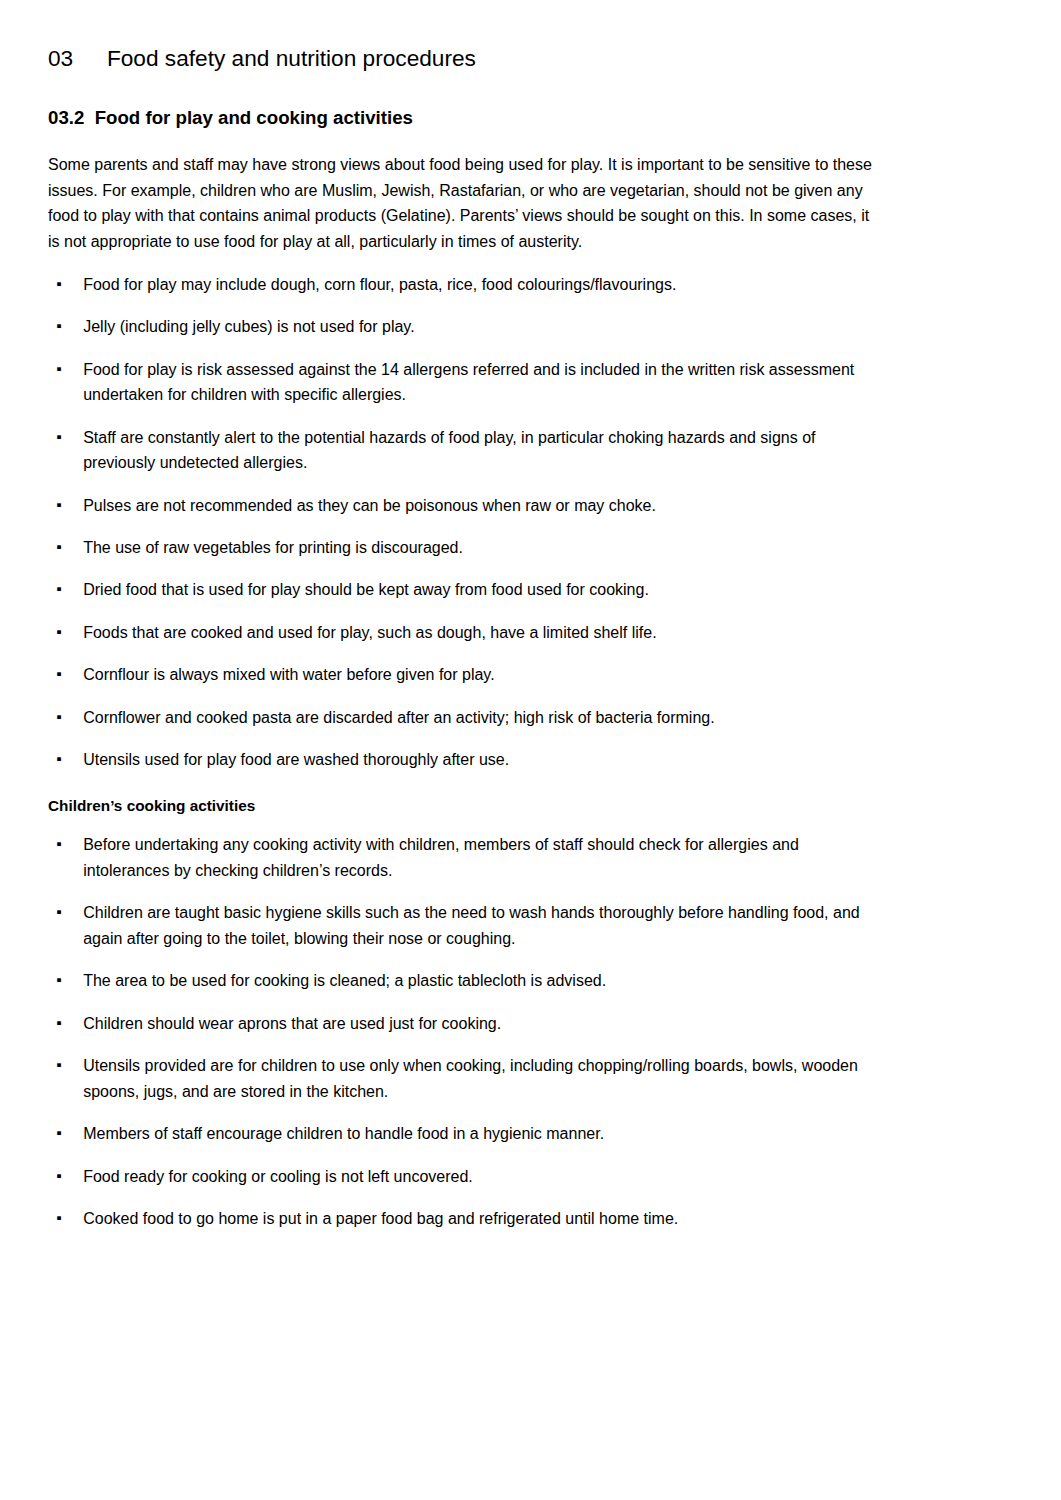03 Food safety and nutrition procedures
03.2 Food for play and cooking activities
Some parents and staff may have strong views about food being used for play. It is important to be sensitive to these issues. For example, children who are Muslim, Jewish, Rastafarian, or who are vegetarian, should not be given any food to play with that contains animal products (Gelatine). Parents’ views should be sought on this. In some cases, it is not appropriate to use food for play at all, particularly in times of austerity.
Food for play may include dough, corn flour, pasta, rice, food colourings/flavourings.
Jelly (including jelly cubes) is not used for play.
Food for play is risk assessed against the 14 allergens referred and is included in the written risk assessment undertaken for children with specific allergies.
Staff are constantly alert to the potential hazards of food play, in particular choking hazards and signs of previously undetected allergies.
Pulses are not recommended as they can be poisonous when raw or may choke.
The use of raw vegetables for printing is discouraged.
Dried food that is used for play should be kept away from food used for cooking.
Foods that are cooked and used for play, such as dough, have a limited shelf life.
Cornflour is always mixed with water before given for play.
Cornflower and cooked pasta are discarded after an activity; high risk of bacteria forming.
Utensils used for play food are washed thoroughly after use.
Children’s cooking activities
Before undertaking any cooking activity with children, members of staff should check for allergies and intolerances by checking children’s records.
Children are taught basic hygiene skills such as the need to wash hands thoroughly before handling food, and again after going to the toilet, blowing their nose or coughing.
The area to be used for cooking is cleaned; a plastic tablecloth is advised.
Children should wear aprons that are used just for cooking.
Utensils provided are for children to use only when cooking, including chopping/rolling boards, bowls, wooden spoons, jugs, and are stored in the kitchen.
Members of staff encourage children to handle food in a hygienic manner.
Food ready for cooking or cooling is not left uncovered.
Cooked food to go home is put in a paper food bag and refrigerated until home time.